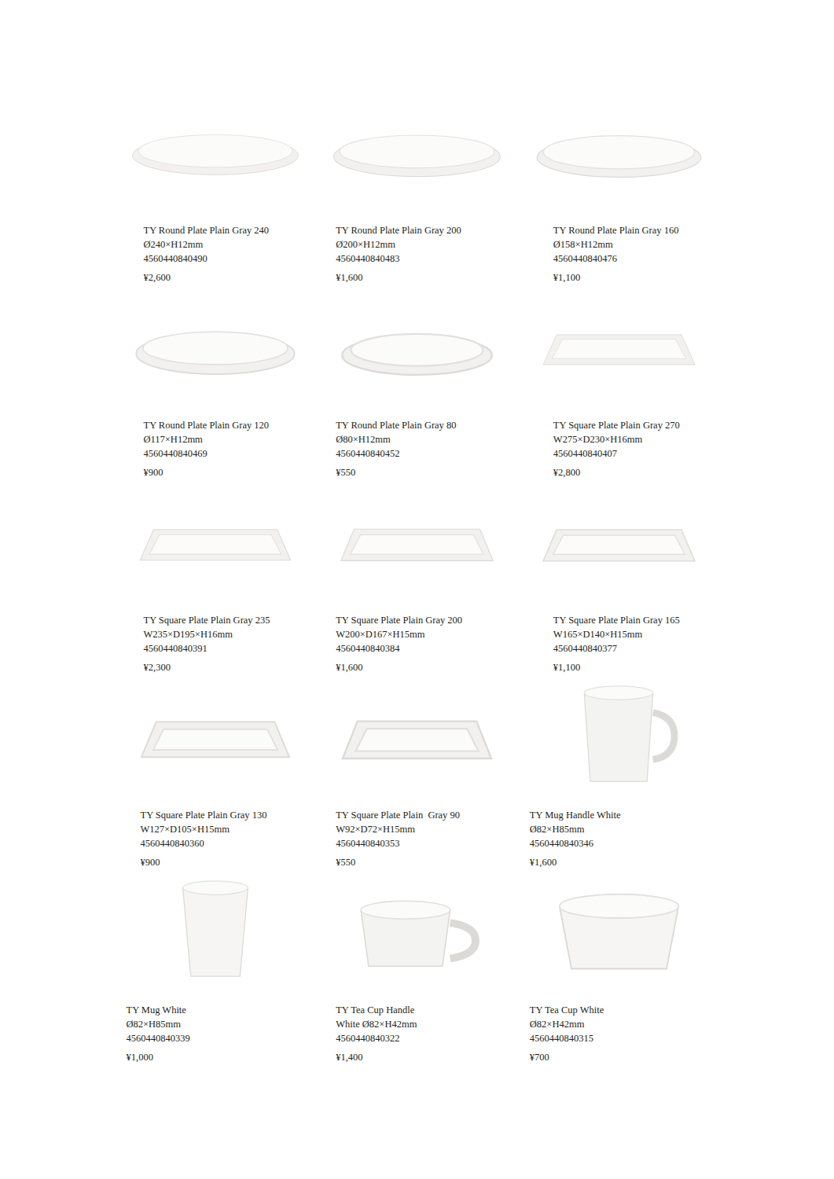TY Round Plate Plain Gray 240 Ø240×H12mm 4560440840490 ¥2,600
TY Round Plate Plain Gray 200 Ø200×H12mm 4560440840483 ¥1,600
TY Round Plate Plain Gray 160 Ø158×H12mm 4560440840476 ¥1,100
TY Round Plate Plain Gray 120 Ø117×H12mm 4560440840469 ¥900
TY Round Plate Plain Gray 80 Ø80×H12mm 4560440840452 ¥550
TY Square Plate Plain Gray 270 W275×D230×H16mm 4560440840407 ¥2,800
TY Square Plate Plain Gray 235 W235×D195×H16mm 4560440840391 ¥2,300
TY Square Plate Plain Gray 200 W200×D167×H15mm 4560440840384 ¥1,600
TY Square Plate Plain Gray 165 W165×D140×H15mm 4560440840377 ¥1,100
TY Square Plate Plain Gray 130 W127×D105×H15mm 4560440840360 ¥900
TY Square Plate Plain Gray 90 W92×D72×H15mm 4560440840353 ¥550
TY Mug Handle White Ø82×H85mm 4560440840346 ¥1,600
TY Mug White Ø82×H85mm 4560440840339 ¥1,000
TY Tea Cup Handle White Ø82×H42mm 4560440840322 ¥1,400
TY Tea Cup White Ø82×H42mm 4560440840315 ¥700